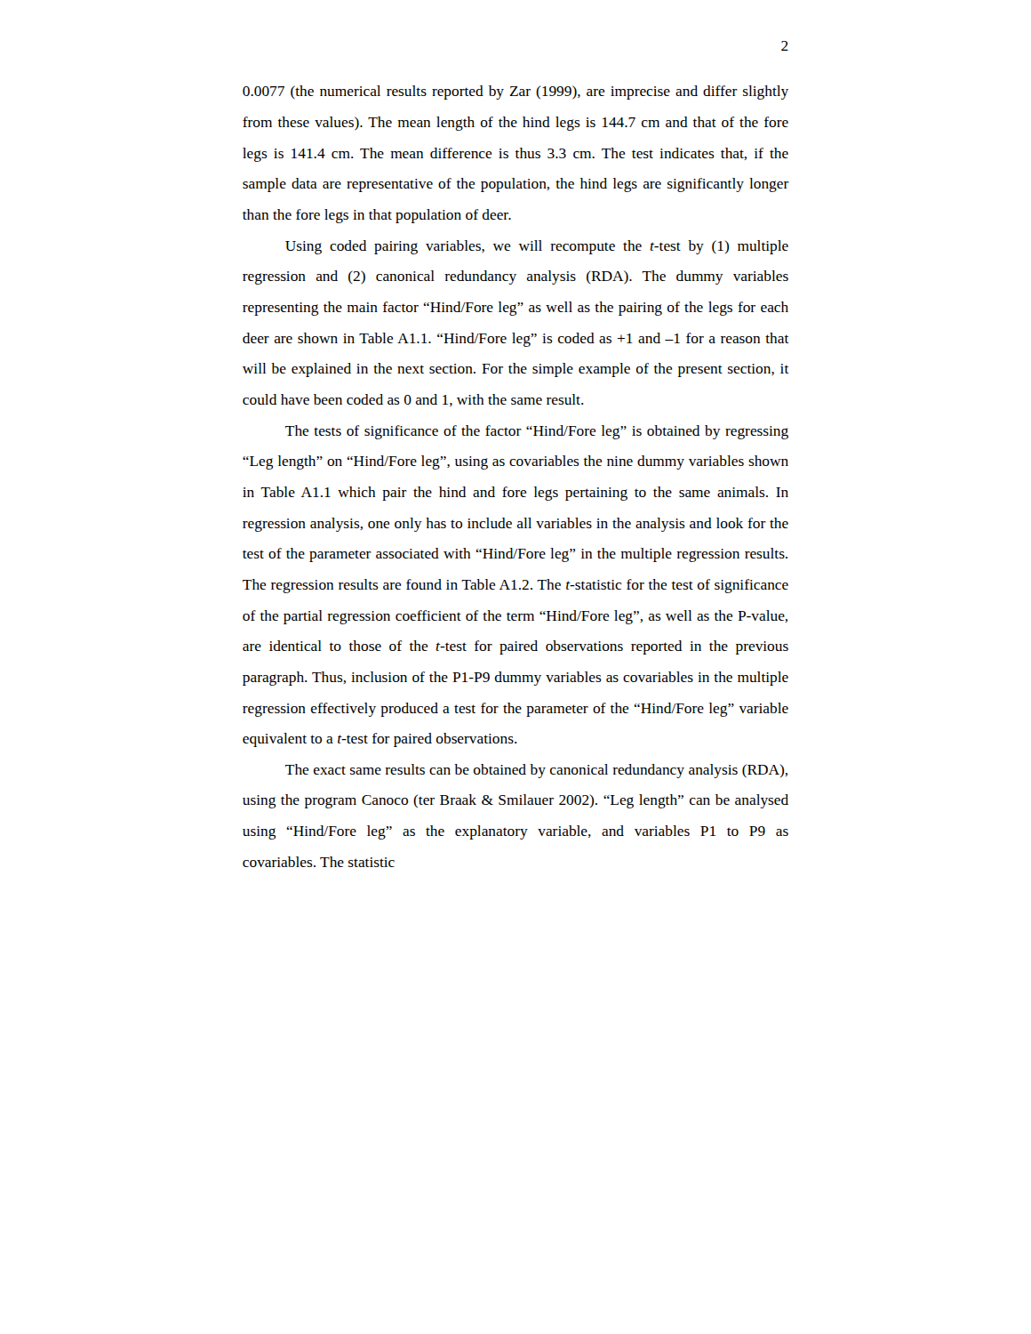2
0.0077 (the numerical results reported by Zar (1999), are imprecise and differ slightly from these values). The mean length of the hind legs is 144.7 cm and that of the fore legs is 141.4 cm. The mean difference is thus 3.3 cm. The test indicates that, if the sample data are representative of the population, the hind legs are significantly longer than the fore legs in that population of deer.
Using coded pairing variables, we will recompute the t-test by (1) multiple regression and (2) canonical redundancy analysis (RDA). The dummy variables representing the main factor “Hind/Fore leg” as well as the pairing of the legs for each deer are shown in Table A1.1. “Hind/Fore leg” is coded as +1 and –1 for a reason that will be explained in the next section. For the simple example of the present section, it could have been coded as 0 and 1, with the same result.
The tests of significance of the factor “Hind/Fore leg” is obtained by regressing “Leg length” on “Hind/Fore leg”, using as covariables the nine dummy variables shown in Table A1.1 which pair the hind and fore legs pertaining to the same animals. In regression analysis, one only has to include all variables in the analysis and look for the test of the parameter associated with “Hind/Fore leg” in the multiple regression results. The regression results are found in Table A1.2. The t-statistic for the test of significance of the partial regression coefficient of the term “Hind/Fore leg”, as well as the P-value, are identical to those of the t-test for paired observations reported in the previous paragraph. Thus, inclusion of the P1-P9 dummy variables as covariables in the multiple regression effectively produced a test for the parameter of the “Hind/Fore leg” variable equivalent to a t-test for paired observations.
The exact same results can be obtained by canonical redundancy analysis (RDA), using the program Canoco (ter Braak & Smilauer 2002). “Leg length” can be analysed using “Hind/Fore leg” as the explanatory variable, and variables P1 to P9 as covariables. The statistic